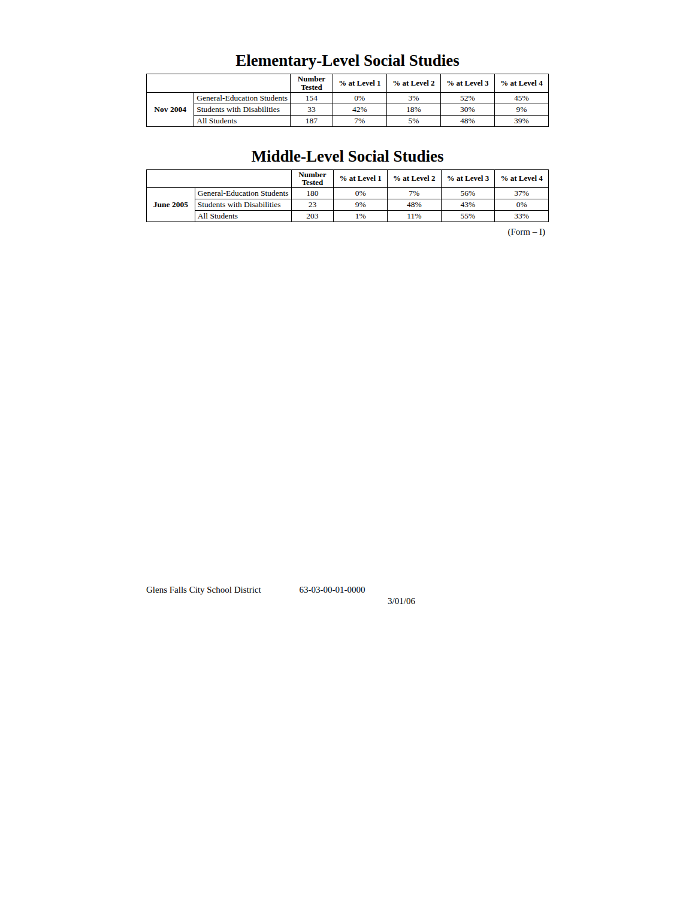Elementary-Level Social Studies
| | Number Tested | % at Level 1 | % at Level 2 | % at Level 3 | % at Level 4 |
| --- | --- | --- | --- | --- | --- |
| Nov 2004 | General-Education Students | 154 | 0% | 3% | 52% | 45% |
| Students with Disabilities | 33 | 42% | 18% | 30% | 9% |
| All Students | 187 | 7% | 5% | 48% | 39% |
Middle-Level Social Studies
| | Number Tested | % at Level 1 | % at Level 2 | % at Level 3 | % at Level 4 |
| --- | --- | --- | --- | --- | --- |
| June 2005 | General-Education Students | 180 | 0% | 7% | 56% | 37% |
| Students with Disabilities | 23 | 9% | 48% | 43% | 0% |
| All Students | 203 | 1% | 11% | 55% | 33% |
(Form – I)
Glens Falls City School District 63-03-00-01-0000
3/01/06